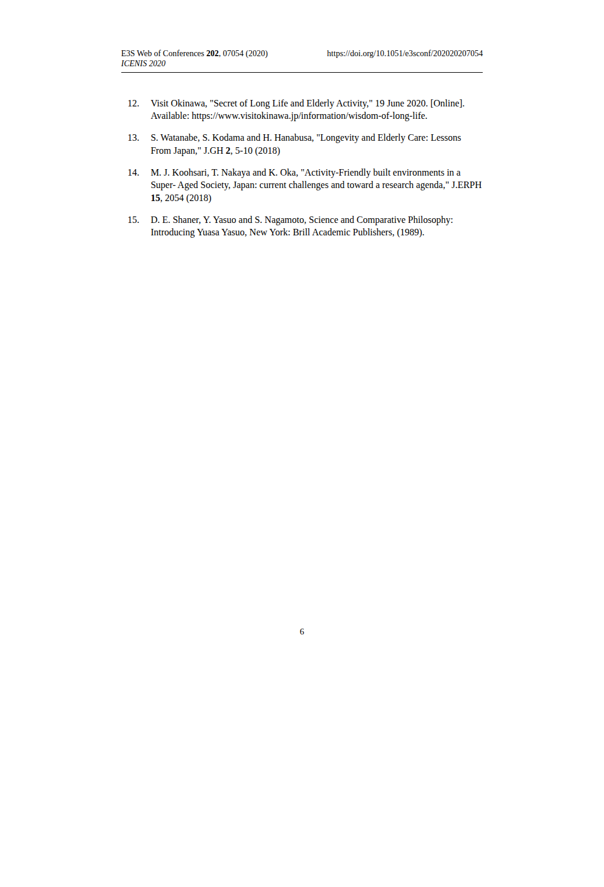E3S Web of Conferences 202, 07054 (2020)
ICENIS 2020
https://doi.org/10.1051/e3sconf/202020207054
12. Visit Okinawa, "Secret of Long Life and Elderly Activity," 19 June 2020. [Online]. Available: https://www.visitokinawa.jp/information/wisdom-of-long-life.
13. S. Watanabe, S. Kodama and H. Hanabusa, "Longevity and Elderly Care: Lessons From Japan," J.GH 2, 5-10 (2018)
14. M. J. Koohsari, T. Nakaya and K. Oka, "Activity-Friendly built environments in a Super- Aged Society, Japan: current challenges and toward a research agenda," J.ERPH 15, 2054 (2018)
15. D. E. Shaner, Y. Yasuo and S. Nagamoto, Science and Comparative Philosophy: Introducing Yuasa Yasuo, New York: Brill Academic Publishers, (1989).
6